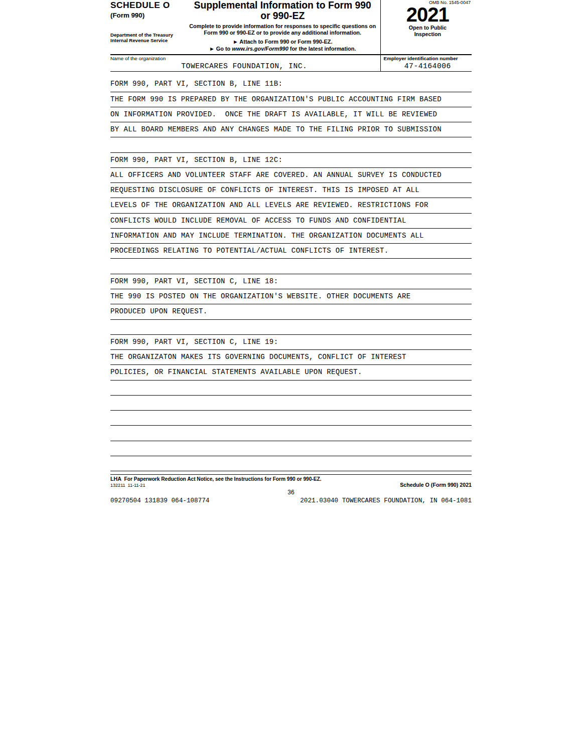SCHEDULE O
(Form 990)
Department of the Treasury
Internal Revenue Service
Supplemental Information to Form 990 or 990-EZ
Complete to provide information for responses to specific questions on
Form 990 or 990-EZ or to provide any additional information.
► Attach to Form 990 or Form 990-EZ.
► Go to www.irs.gov/Form990 for the latest information.
OMB No. 1545-0047
2021
Open to Public
Inspection
Name of the organization
TOWERCARES FOUNDATION, INC.
Employer identification number
47-4164006
FORM 990, PART VI, SECTION B, LINE 11B:
THE FORM 990 IS PREPARED BY THE ORGANIZATION'S PUBLIC ACCOUNTING FIRM BASED
ON INFORMATION PROVIDED. ONCE THE DRAFT IS AVAILABLE, IT WILL BE REVIEWED
BY ALL BOARD MEMBERS AND ANY CHANGES MADE TO THE FILING PRIOR TO SUBMISSION
FORM 990, PART VI, SECTION B, LINE 12C:
ALL OFFICERS AND VOLUNTEER STAFF ARE COVERED. AN ANNUAL SURVEY IS CONDUCTED
REQUESTING DISCLOSURE OF CONFLICTS OF INTEREST. THIS IS IMPOSED AT ALL
LEVELS OF THE ORGANIZATION AND ALL LEVELS ARE REVIEWED. RESTRICTIONS FOR
CONFLICTS WOULD INCLUDE REMOVAL OF ACCESS TO FUNDS AND CONFIDENTIAL
INFORMATION AND MAY INCLUDE TERMINATION. THE ORGANIZATION DOCUMENTS ALL
PROCEEDINGS RELATING TO POTENTIAL/ACTUAL CONFLICTS OF INTEREST.
FORM 990, PART VI, SECTION C, LINE 18:
THE 990 IS POSTED ON THE ORGANIZATION'S WEBSITE. OTHER DOCUMENTS ARE
PRODUCED UPON REQUEST.
FORM 990, PART VI, SECTION C, LINE 19:
THE ORGANIZATON MAKES ITS GOVERNING DOCUMENTS, CONFLICT OF INTEREST
POLICIES, OR FINANCIAL STATEMENTS AVAILABLE UPON REQUEST.
LHA For Paperwork Reduction Act Notice, see the Instructions for Form 990 or 990-EZ.
132211 11-11-21
Schedule O (Form 990) 2021
36
09270504 131839 064-108774
2021.03040 TOWERCARES FOUNDATION, IN 064-1081